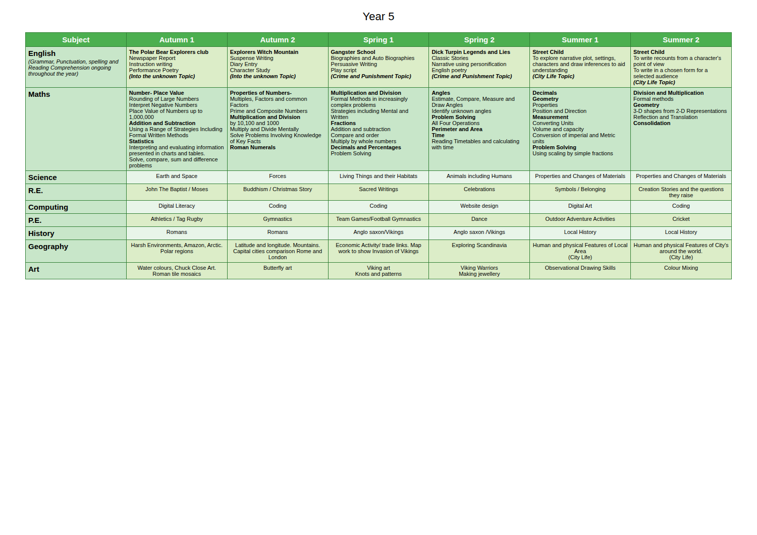Year 5
| Subject | Autumn 1 | Autumn 2 | Spring 1 | Spring 2 | Summer 1 | Summer 2 |
| --- | --- | --- | --- | --- | --- | --- |
| English (Grammar, Punctuation, spelling and Reading Comprehension ongoing throughout the year) | The Polar Bear Explorers club Newspaper Report Instruction writing Performance Poetry (Into the unknown Topic) | Explorers Witch Mountain Suspense Writing Diary Entry Character Study (Into the unknown Topic) | Gangster School Biographies and Auto Biographies Persuasive Writing Play script (Crime and Punishment Topic) | Dick Turpin Legends and Lies Classic Stories Narrative using personification English poetry (Crime and Punishment Topic) | Street Child To explore narrative plot, settings, characters and draw inferences to aid understanding (City Life Topic) | Street Child To write recounts from a character's point of view To write in a chosen form for a selected audience (City Life Topic) |
| Maths | Number- Place Value Rounding of Large Numbers Interpret Negative Numbers Place Value of Numbers up to 1,000,000 Addition and Subtraction Using a Range of Strategies Including Formal Written Methods Statistics Interpreting and evaluating information presented in charts and tables. Solve, compare, sum and difference problems | Properties of Numbers- Multiples, Factors and common Factors Prime and Composite Numbers Multiplication and Division by 10,100 and 1000 Multiply and Divide Mentally Solve Problems Involving Knowledge of Key Facts Roman Numerals | Multiplication and Division Formal Methods in increasingly complex problems Strategies including Mental and Written Fractions Addition and subtraction Compare and order Multiply by whole numbers Decimals and Percentages Problem Solving | Angles Estimate, Compare, Measure and Draw Angles Identify unknown angles Problem Solving All Four Operations Perimeter and Area Time Reading Timetables and calculating with time | Decimals Geometry Properties Position and Direction Measurement Converting Units Volume and capacity Conversion of imperial and Metric units Problem Solving Using scaling by simple fractions | Division and Multiplication Formal methods Geometry 3-D shapes from 2-D Representations Reflection and Translation Consolidation |
| Science | Earth and Space | Forces | Living Things and their Habitats | Animals including Humans | Properties and Changes of Materials | Properties and Changes of Materials |
| R.E. | John The Baptist / Moses | Buddhism / Christmas Story | Sacred Writings | Celebrations | Symbols / Belonging | Creation Stories and the questions they raise |
| Computing | Digital Literacy | Coding | Coding | Website design | Digital Art | Coding |
| P.E. | Athletics / Tag Rugby | Gymnastics | Team Games/Football Gymnastics | Dance | Outdoor Adventure Activities | Cricket |
| History | Romans | Romans | Anglo saxon/Vikings | Anglo saxon /Vikings | Local History | Local History |
| Geography | Harsh Environments, Amazon, Arctic. Polar regions | Latitude and longitude. Mountains. Capital cities comparison Rome and London | Economic Activity/ trade links. Map work to show Invasion of Vikings | Exploring Scandinavia | Human and physical Features of Local Area (City Life) | Human and physical Features of City's around the world. (City Life) |
| Art | Water colours, Chuck Close Art. Roman tile mosaics | Butterfly art | Viking art Knots and patterns | Viking Warriors Making jewellery | Observational Drawing Skills | Colour Mixing |